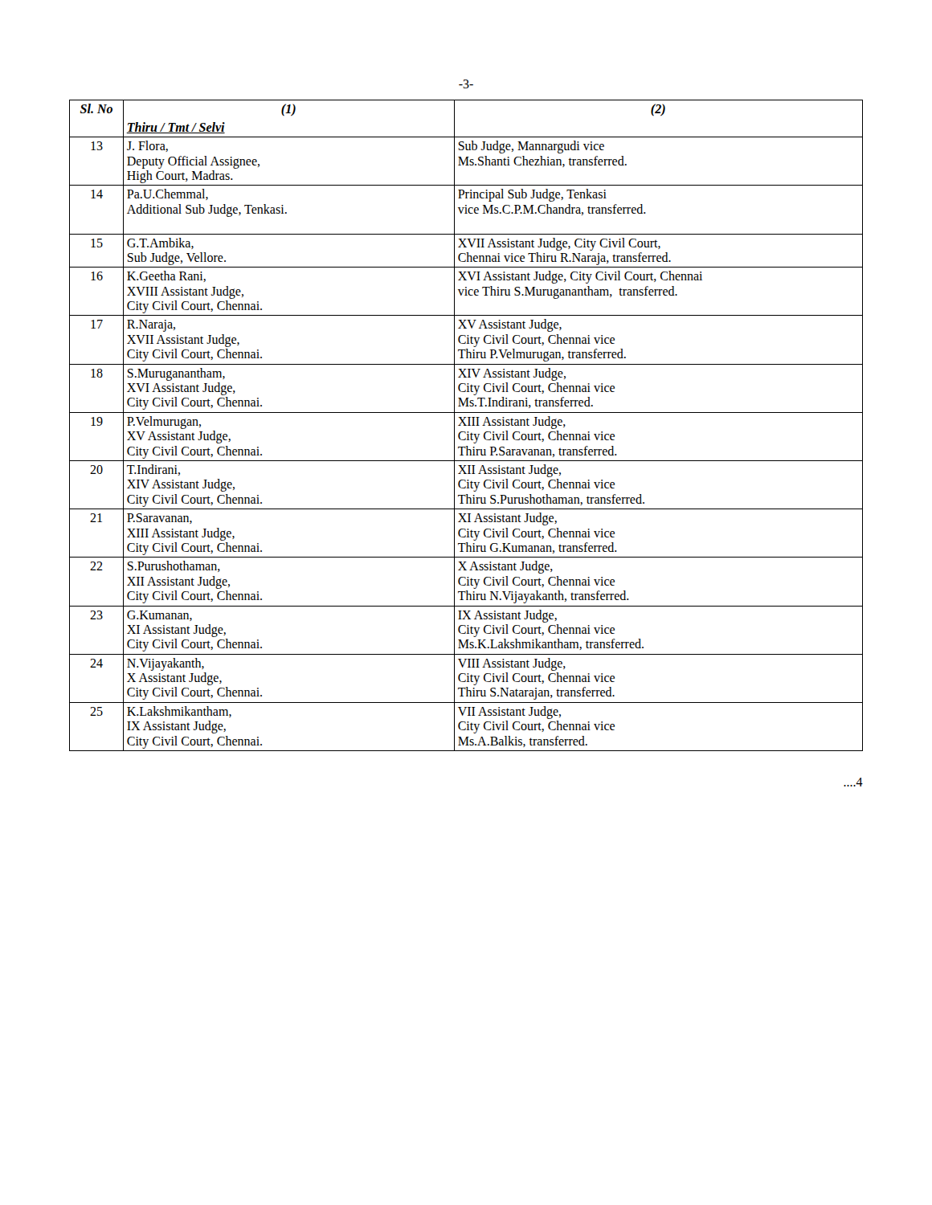-3-
| Sl. No | (1) | (2) |
| --- | --- | --- |
| | Thiru / Tmt / Selvi |
| 13 | J. Flora, Deputy Official Assignee, High Court, Madras. | Sub Judge, Mannargudi vice Ms.Shanti Chezhian, transferred. |
| 14 | Pa.U.Chemmal, Additional Sub Judge, Tenkasi. | Principal Sub Judge, Tenkasi vice Ms.C.P.M.Chandra, transferred. |
| 15 | G.T.Ambika, Sub Judge, Vellore. | XVII Assistant Judge, City Civil Court, Chennai vice Thiru R.Naraja, transferred. |
| 16 | K.Geetha Rani, XVIII Assistant Judge, City Civil Court, Chennai. | XVI Assistant Judge, City Civil Court, Chennai vice Thiru S.Muruganantham, transferred. |
| 17 | R.Naraja, XVII Assistant Judge, City Civil Court, Chennai. | XV Assistant Judge, City Civil Court, Chennai vice Thiru P.Velmurugan, transferred. |
| 18 | S.Muruganantham, XVI Assistant Judge, City Civil Court, Chennai. | XIV Assistant Judge, City Civil Court, Chennai vice Ms.T.Indirani, transferred. |
| 19 | P.Velmurugan, XV Assistant Judge, City Civil Court, Chennai. | XIII Assistant Judge, City Civil Court, Chennai vice Thiru P.Saravanan, transferred. |
| 20 | T.Indirani, XIV Assistant Judge, City Civil Court, Chennai. | XII Assistant Judge, City Civil Court, Chennai vice Thiru S.Purushothaman, transferred. |
| 21 | P.Saravanan, XIII Assistant Judge, City Civil Court, Chennai. | XI Assistant Judge, City Civil Court, Chennai vice Thiru G.Kumanan, transferred. |
| 22 | S.Purushothaman, XII Assistant Judge, City Civil Court, Chennai. | X Assistant Judge, City Civil Court, Chennai vice Thiru N.Vijayakanth, transferred. |
| 23 | G.Kumanan, XI Assistant Judge, City Civil Court, Chennai. | IX Assistant Judge, City Civil Court, Chennai vice Ms.K.Lakshmikantham, transferred. |
| 24 | N.Vijayakanth, X Assistant Judge, City Civil Court, Chennai. | VIII Assistant Judge, City Civil Court, Chennai vice Thiru S.Natarajan, transferred. |
| 25 | K.Lakshmikantham, IX Assistant Judge, City Civil Court, Chennai. | VII Assistant Judge, City Civil Court, Chennai vice Ms.A.Balkis, transferred. |
....4